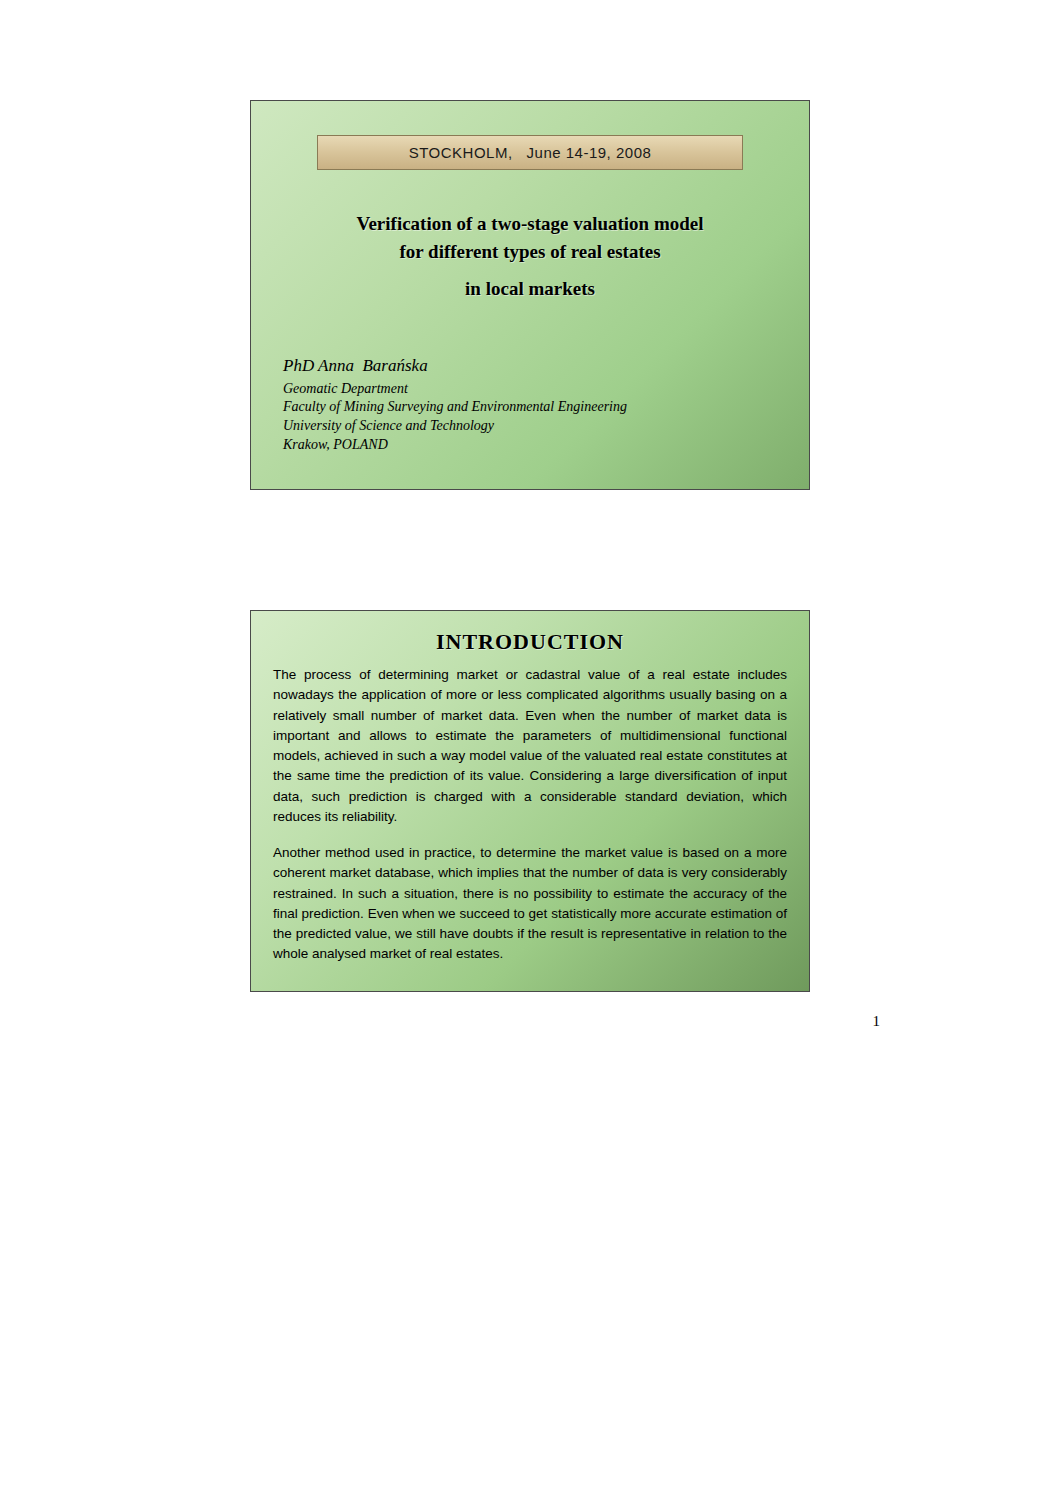STOCKHOLM, June 14-19, 2008
Verification of a two-stage valuation model
for different types of real estates in local markets
PhD Anna Barańska
Geomatic Department
Faculty of Mining Surveying and Environmental Engineering
University of Science and Technology
Krakow, POLAND
INTRODUCTION
The process of determining market or cadastral value of a real estate includes nowadays the application of more or less complicated algorithms usually basing on a relatively small number of market data. Even when the number of market data is important and allows to estimate the parameters of multidimensional functional models, achieved in such a way model value of the valuated real estate constitutes at the same time the prediction of its value. Considering a large diversification of input data, such prediction is charged with a considerable standard deviation, which reduces its reliability.
Another method used in practice, to determine the market value is based on a more coherent market database, which implies that the number of data is very considerably restrained. In such a situation, there is no possibility to estimate the accuracy of the final prediction. Even when we succeed to get statistically more accurate estimation of the predicted value, we still have doubts if the result is representative in relation to the whole analysed market of real estates.
1